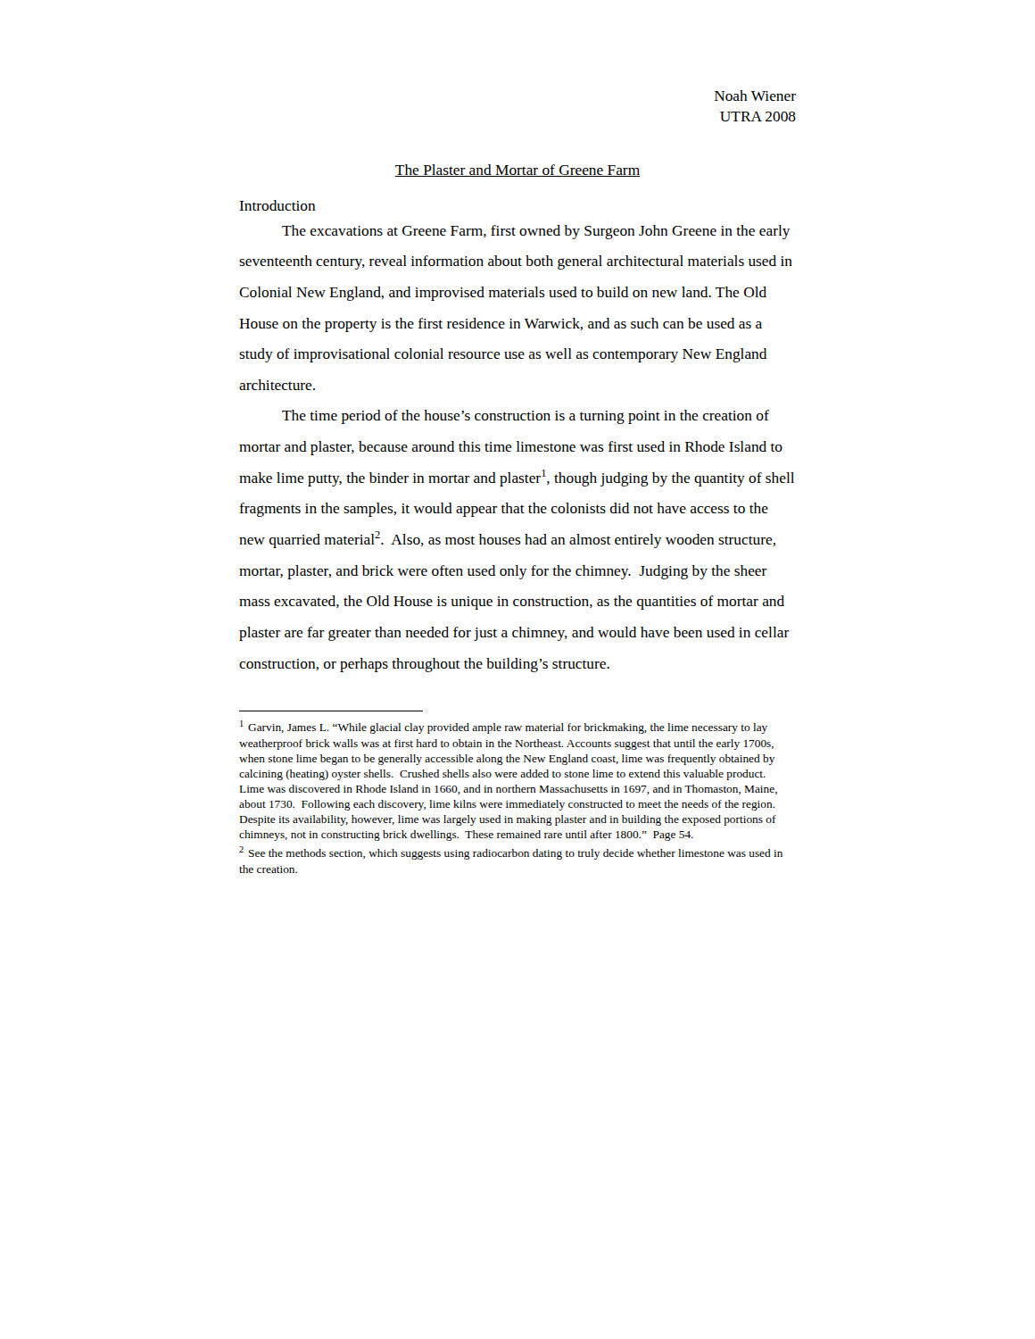Noah Wiener
UTRA 2008
The Plaster and Mortar of Greene Farm
Introduction
The excavations at Greene Farm, first owned by Surgeon John Greene in the early seventeenth century, reveal information about both general architectural materials used in Colonial New England, and improvised materials used to build on new land. The Old House on the property is the first residence in Warwick, and as such can be used as a study of improvisational colonial resource use as well as contemporary New England architecture.
The time period of the house’s construction is a turning point in the creation of mortar and plaster, because around this time limestone was first used in Rhode Island to make lime putty, the binder in mortar and plaster1, though judging by the quantity of shell fragments in the samples, it would appear that the colonists did not have access to the new quarried material2. Also, as most houses had an almost entirely wooden structure, mortar, plaster, and brick were often used only for the chimney. Judging by the sheer mass excavated, the Old House is unique in construction, as the quantities of mortar and plaster are far greater than needed for just a chimney, and would have been used in cellar construction, or perhaps throughout the building’s structure.
1 Garvin, James L. “While glacial clay provided ample raw material for brickmaking, the lime necessary to lay weatherproof brick walls was at first hard to obtain in the Northeast. Accounts suggest that until the early 1700s, when stone lime began to be generally accessible along the New England coast, lime was frequently obtained by calcining (heating) oyster shells. Crushed shells also were added to stone lime to extend this valuable product. Lime was discovered in Rhode Island in 1660, and in northern Massachusetts in 1697, and in Thomaston, Maine, about 1730. Following each discovery, lime kilns were immediately constructed to meet the needs of the region. Despite its availability, however, lime was largely used in making plaster and in building the exposed portions of chimneys, not in constructing brick dwellings. These remained rare until after 1800.” Page 54.
2 See the methods section, which suggests using radiocarbon dating to truly decide whether limestone was used in the creation.